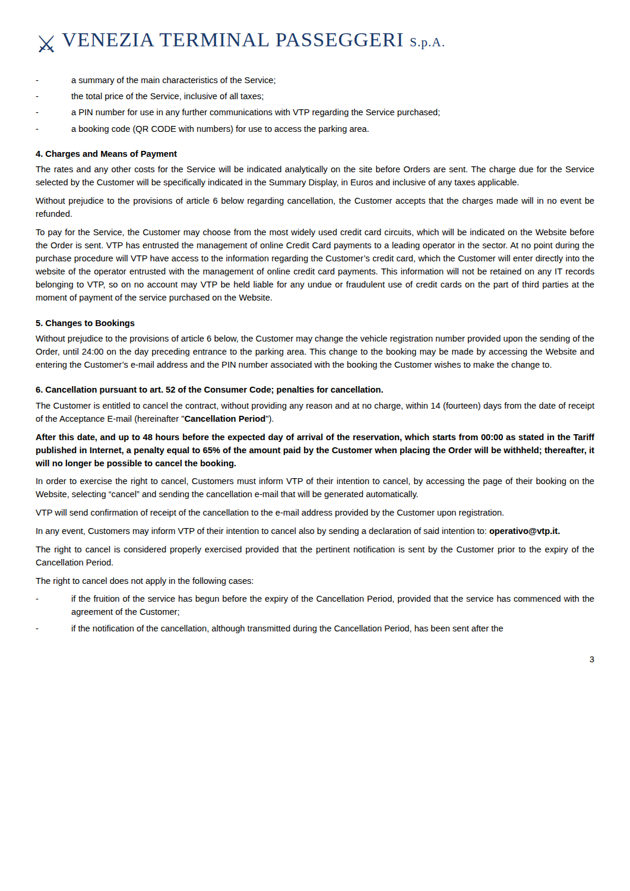⚔VENEZIA TERMINAL PASSEGGERI S.p.A.
a summary of the main characteristics of the Service;
the total price of the Service, inclusive of all taxes;
a PIN number for use in any further communications with VTP regarding the Service purchased;
a booking code (QR CODE with numbers) for use to access the parking area.
4. Charges and Means of Payment
The rates and any other costs for the Service will be indicated analytically on the site before Orders are sent. The charge due for the Service selected by the Customer will be specifically indicated in the Summary Display, in Euros and inclusive of any taxes applicable.
Without prejudice to the provisions of article 6 below regarding cancellation, the Customer accepts that the charges made will in no event be refunded.
To pay for the Service, the Customer may choose from the most widely used credit card circuits, which will be indicated on the Website before the Order is sent. VTP has entrusted the management of online Credit Card payments to a leading operator in the sector. At no point during the purchase procedure will VTP have access to the information regarding the Customer’s credit card, which the Customer will enter directly into the website of the operator entrusted with the management of online credit card payments. This information will not be retained on any IT records belonging to VTP, so on no account may VTP be held liable for any undue or fraudulent use of credit cards on the part of third parties at the moment of payment of the service purchased on the Website.
5. Changes to Bookings
Without prejudice to the provisions of article 6 below, the Customer may change the vehicle registration number provided upon the sending of the Order, until 24:00 on the day preceding entrance to the parking area. This change to the booking may be made by accessing the Website and entering the Customer’s e-mail address and the PIN number associated with the booking the Customer wishes to make the change to.
6. Cancellation pursuant to art. 52 of the Consumer Code; penalties for cancellation.
The Customer is entitled to cancel the contract, without providing any reason and at no charge, within 14 (fourteen) days from the date of receipt of the Acceptance E-mail (hereinafter "Cancellation Period").
After this date, and up to 48 hours before the expected day of arrival of the reservation, which starts from 00:00 as stated in the Tariff published in Internet, a penalty equal to 65% of the amount paid by the Customer when placing the Order will be withheld; thereafter, it will no longer be possible to cancel the booking.
In order to exercise the right to cancel, Customers must inform VTP of their intention to cancel, by accessing the page of their booking on the Website, selecting “cancel” and sending the cancellation e-mail that will be generated automatically.
VTP will send confirmation of receipt of the cancellation to the e-mail address provided by the Customer upon registration.
In any event, Customers may inform VTP of their intention to cancel also by sending a declaration of said intention to: operativo@vtp.it.
The right to cancel is considered properly exercised provided that the pertinent notification is sent by the Customer prior to the expiry of the Cancellation Period.
The right to cancel does not apply in the following cases:
if the fruition of the service has begun before the expiry of the Cancellation Period, provided that the service has commenced with the agreement of the Customer;
if the notification of the cancellation, although transmitted during the Cancellation Period, has been sent after the
3